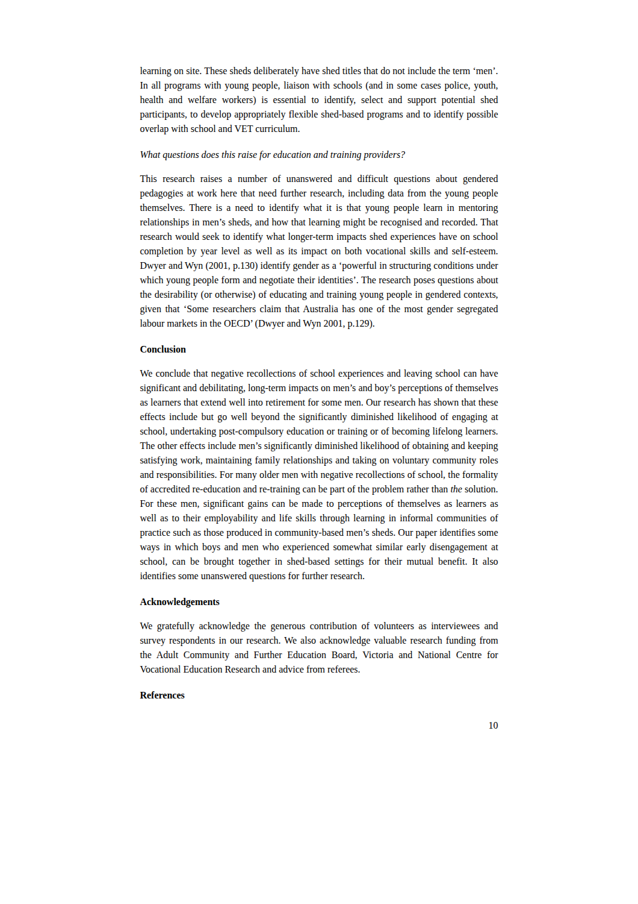learning on site. These sheds deliberately have shed titles that do not include the term ‘men’. In all programs with young people, liaison with schools (and in some cases police, youth, health and welfare workers) is essential to identify, select and support potential shed participants, to develop appropriately flexible shed-based programs and to identify possible overlap with school and VET curriculum.
What questions does this raise for education and training providers?
This research raises a number of unanswered and difficult questions about gendered pedagogies at work here that need further research, including data from the young people themselves. There is a need to identify what it is that young people learn in mentoring relationships in men’s sheds, and how that learning might be recognised and recorded. That research would seek to identify what longer-term impacts shed experiences have on school completion by year level as well as its impact on both vocational skills and self-esteem. Dwyer and Wyn (2001, p.130) identify gender as a ‘powerful in structuring conditions under which young people form and negotiate their identities’. The research poses questions about the desirability (or otherwise) of educating and training young people in gendered contexts, given that ‘Some researchers claim that Australia has one of the most gender segregated labour markets in the OECD’ (Dwyer and Wyn 2001, p.129).
Conclusion
We conclude that negative recollections of school experiences and leaving school can have significant and debilitating, long-term impacts on men’s and boy’s perceptions of themselves as learners that extend well into retirement for some men. Our research has shown that these effects include but go well beyond the significantly diminished likelihood of engaging at school, undertaking post-compulsory education or training or of becoming lifelong learners. The other effects include men’s significantly diminished likelihood of obtaining and keeping satisfying work, maintaining family relationships and taking on voluntary community roles and responsibilities. For many older men with negative recollections of school, the formality of accredited re-education and re-training can be part of the problem rather than the solution. For these men, significant gains can be made to perceptions of themselves as learners as well as to their employability and life skills through learning in informal communities of practice such as those produced in community-based men’s sheds. Our paper identifies some ways in which boys and men who experienced somewhat similar early disengagement at school, can be brought together in shed-based settings for their mutual benefit. It also identifies some unanswered questions for further research.
Acknowledgements
We gratefully acknowledge the generous contribution of volunteers as interviewees and survey respondents in our research. We also acknowledge valuable research funding from the Adult Community and Further Education Board, Victoria and National Centre for Vocational Education Research and advice from referees.
References
10